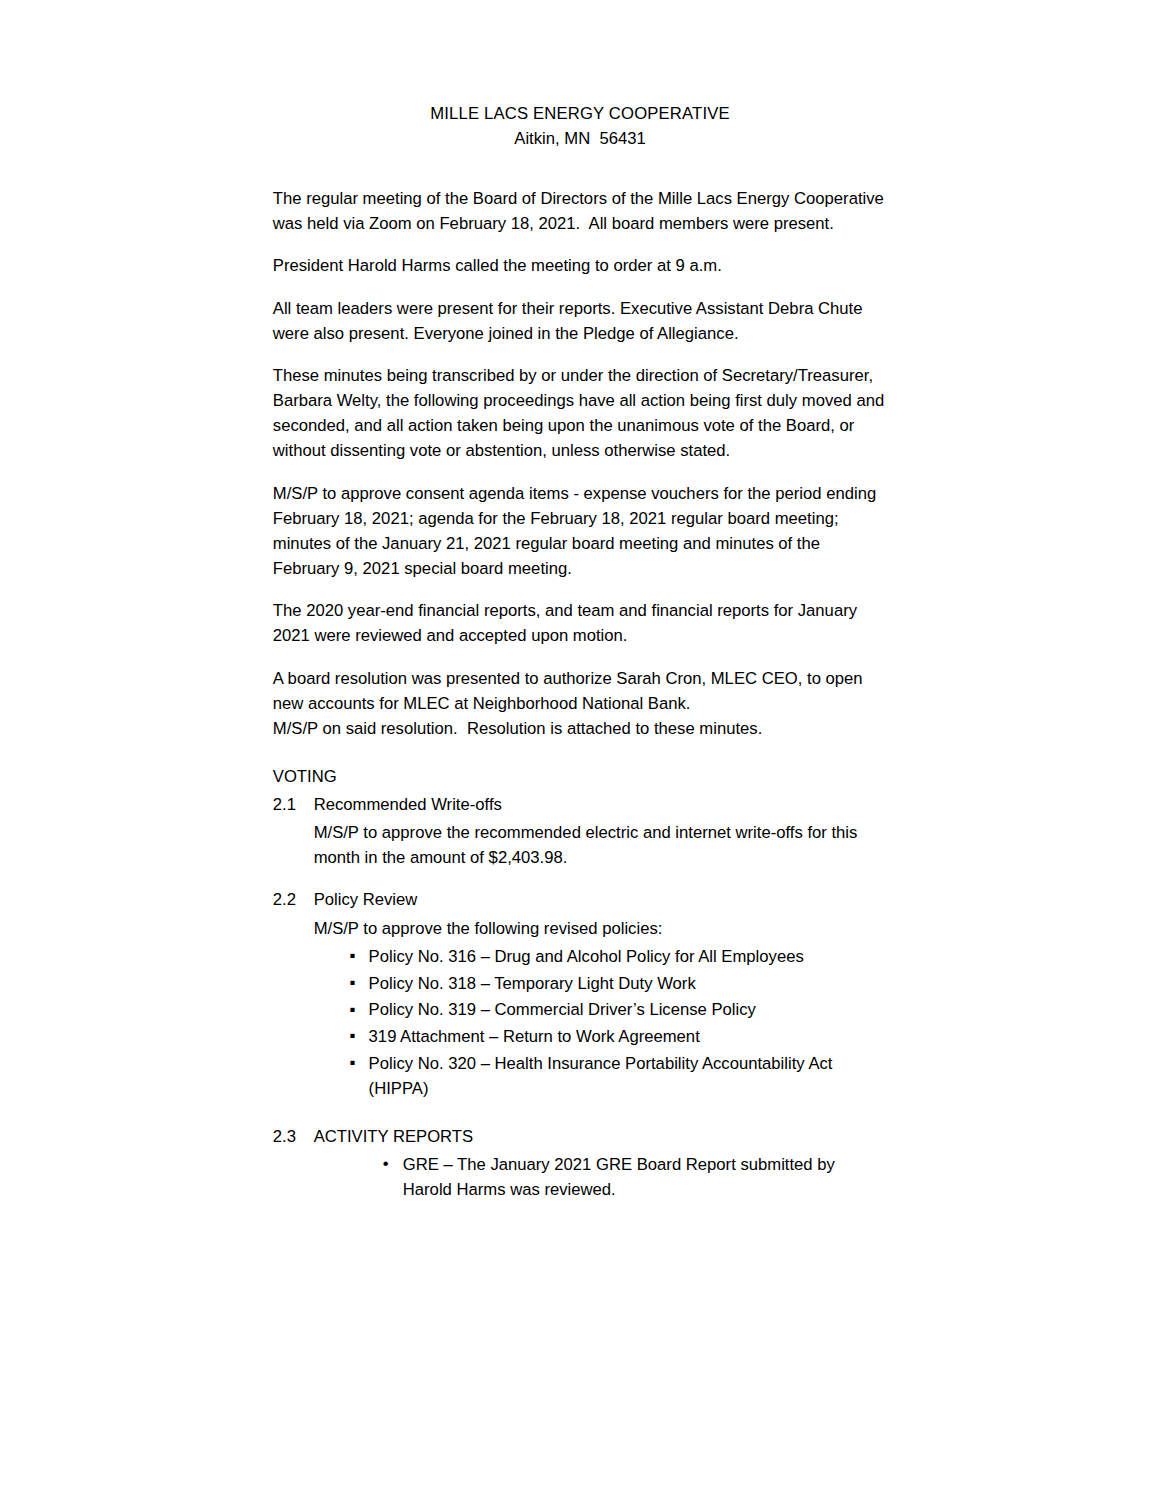MILLE LACS ENERGY COOPERATIVE Aitkin, MN 56431
The regular meeting of the Board of Directors of the Mille Lacs Energy Cooperative was held via Zoom on February 18, 2021. All board members were present.
President Harold Harms called the meeting to order at 9 a.m.
All team leaders were present for their reports. Executive Assistant Debra Chute were also present. Everyone joined in the Pledge of Allegiance.
These minutes being transcribed by or under the direction of Secretary/Treasurer, Barbara Welty, the following proceedings have all action being first duly moved and seconded, and all action taken being upon the unanimous vote of the Board, or without dissenting vote or abstention, unless otherwise stated.
M/S/P to approve consent agenda items - expense vouchers for the period ending February 18, 2021; agenda for the February 18, 2021 regular board meeting; minutes of the January 21, 2021 regular board meeting and minutes of the February 9, 2021 special board meeting.
The 2020 year-end financial reports, and team and financial reports for January 2021 were reviewed and accepted upon motion.
A board resolution was presented to authorize Sarah Cron, MLEC CEO, to open new accounts for MLEC at Neighborhood National Bank.
M/S/P on said resolution. Resolution is attached to these minutes.
VOTING
2.1 Recommended Write-offs
M/S/P to approve the recommended electric and internet write-offs for this month in the amount of $2,403.98.
2.2 Policy Review
M/S/P to approve the following revised policies:
Policy No. 316 – Drug and Alcohol Policy for All Employees
Policy No. 318 – Temporary Light Duty Work
Policy No. 319 – Commercial Driver’s License Policy
319 Attachment – Return to Work Agreement
Policy No. 320 – Health Insurance Portability Accountability Act (HIPPA)
2.3 ACTIVITY REPORTS
GRE – The January 2021 GRE Board Report submitted by Harold Harms was reviewed.